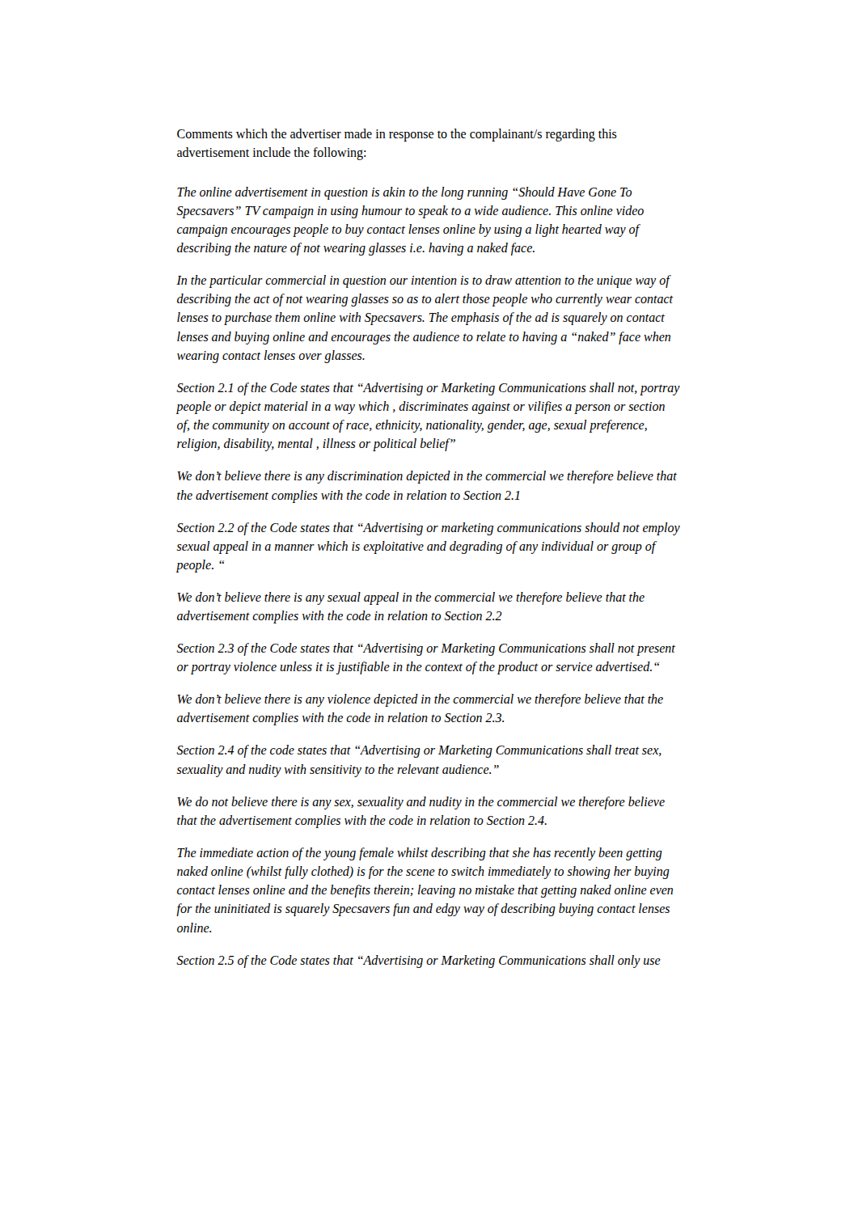Comments which the advertiser made in response to the complainant/s regarding this advertisement include the following:
The online advertisement in question is akin to the long running “Should Have Gone To Specsavers” TV campaign in using humour to speak to a wide audience. This online video campaign encourages people to buy contact lenses online by using a light hearted way of describing the nature of not wearing glasses i.e. having a naked face.
In the particular commercial in question our intention is to draw attention to the unique way of describing the act of not wearing glasses so as to alert those people who currently wear contact lenses to purchase them online with Specsavers. The emphasis of the ad is squarely on contact lenses and buying online and encourages the audience to relate to having a “naked” face when wearing contact lenses over glasses.
Section 2.1 of the Code states that “Advertising or Marketing Communications shall not, portray people or depict material in a way which , discriminates against or vilifies a person or section of, the community on account of race, ethnicity, nationality, gender, age, sexual preference, religion, disability, mental , illness or political belief”
We don’t believe there is any discrimination depicted in the commercial we therefore believe that the advertisement complies with the code in relation to Section 2.1
Section 2.2 of the Code states that “Advertising or marketing communications should not employ sexual appeal in a manner which is exploitative and degrading of any individual or group of people. “
We don’t believe there is any sexual appeal in the commercial we therefore believe that the advertisement complies with the code in relation to Section 2.2
Section 2.3 of the Code states that “Advertising or Marketing Communications shall not present or portray violence unless it is justifiable in the context of the product or service advertised.“
We don’t believe there is any violence depicted in the commercial we therefore believe that the advertisement complies with the code in relation to Section 2.3.
Section 2.4 of the code states that “Advertising or Marketing Communications shall treat sex, sexuality and nudity with sensitivity to the relevant audience.”
We do not believe there is any sex, sexuality and nudity in the commercial we therefore believe that the advertisement complies with the code in relation to Section 2.4.
The immediate action of the young female whilst describing that she has recently been getting naked online (whilst fully clothed) is for the scene to switch immediately to showing her buying contact lenses online and the benefits therein; leaving no mistake that getting naked online even for the uninitiated is squarely Specsavers fun and edgy way of describing buying contact lenses online.
Section 2.5 of the Code states that “Advertising or Marketing Communications shall only use